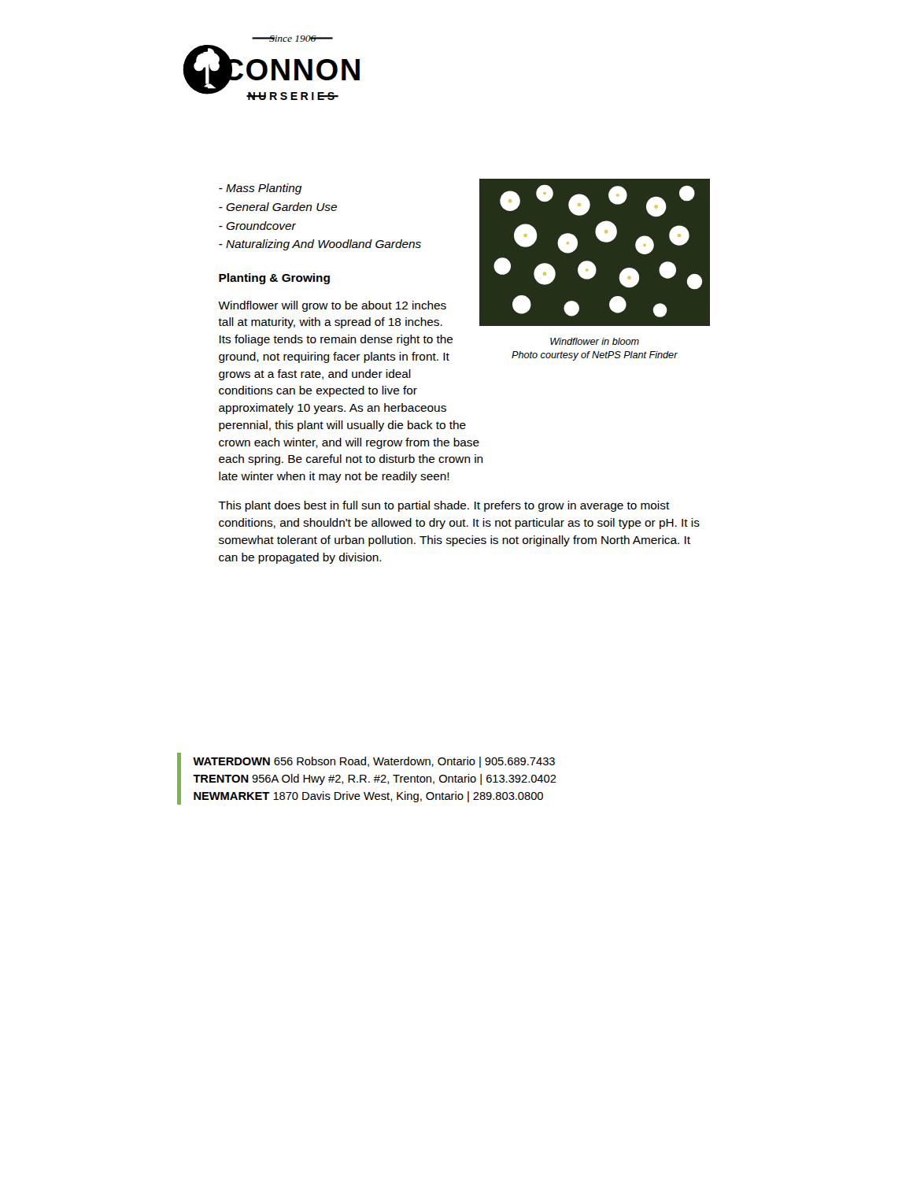Since 1906 CONNON NURSERIES
Windflower in bloom
Photo courtesy of NetPS Plant Finder
Mass Planting
General Garden Use
Groundcover
Naturalizing And Woodland Gardens
Planting & Growing
Windflower will grow to be about 12 inches tall at maturity, with a spread of 18 inches. Its foliage tends to remain dense right to the ground, not requiring facer plants in front. It grows at a fast rate, and under ideal conditions can be expected to live for approximately 10 years. As an herbaceous perennial, this plant will usually die back to the crown each winter, and will regrow from the base each spring. Be careful not to disturb the crown in late winter when it may not be readily seen!
This plant does best in full sun to partial shade. It prefers to grow in average to moist conditions, and shouldn't be allowed to dry out. It is not particular as to soil type or pH. It is somewhat tolerant of urban pollution. This species is not originally from North America. It can be propagated by division.
WATERDOWN 656 Robson Road, Waterdown, Ontario | 905.689.7433
TRENTON 956A Old Hwy #2, R.R. #2, Trenton, Ontario | 613.392.0402
NEWMARKET 1870 Davis Drive West, King, Ontario | 289.803.0800